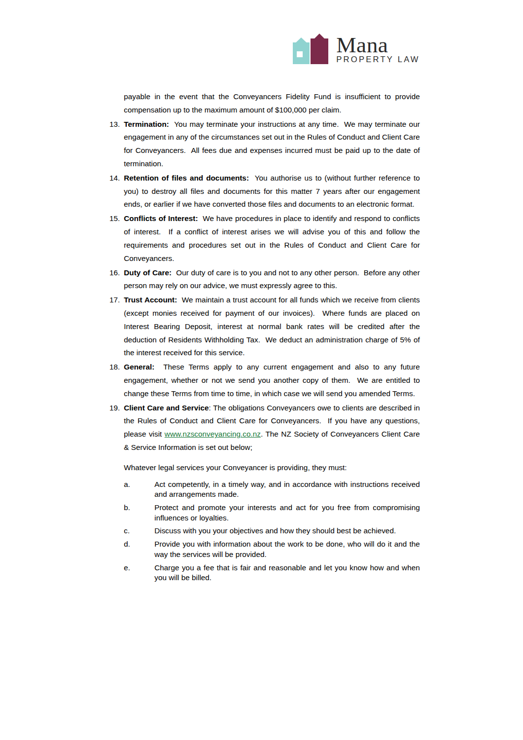Mana PROPERTY LAW
payable in the event that the Conveyancers Fidelity Fund is insufficient to provide compensation up to the maximum amount of $100,000 per claim.
13. Termination: You may terminate your instructions at any time. We may terminate our engagement in any of the circumstances set out in the Rules of Conduct and Client Care for Conveyancers. All fees due and expenses incurred must be paid up to the date of termination.
14. Retention of files and documents: You authorise us to (without further reference to you) to destroy all files and documents for this matter 7 years after our engagement ends, or earlier if we have converted those files and documents to an electronic format.
15. Conflicts of Interest: We have procedures in place to identify and respond to conflicts of interest. If a conflict of interest arises we will advise you of this and follow the requirements and procedures set out in the Rules of Conduct and Client Care for Conveyancers.
16. Duty of Care: Our duty of care is to you and not to any other person. Before any other person may rely on our advice, we must expressly agree to this.
17. Trust Account: We maintain a trust account for all funds which we receive from clients (except monies received for payment of our invoices). Where funds are placed on Interest Bearing Deposit, interest at normal bank rates will be credited after the deduction of Residents Withholding Tax. We deduct an administration charge of 5% of the interest received for this service.
18. General: These Terms apply to any current engagement and also to any future engagement, whether or not we send you another copy of them. We are entitled to change these Terms from time to time, in which case we will send you amended Terms.
19. Client Care and Service: The obligations Conveyancers owe to clients are described in the Rules of Conduct and Client Care for Conveyancers. If you have any questions, please visit www.nzsconveyancing.co.nz. The NZ Society of Conveyancers Client Care & Service Information is set out below;
Whatever legal services your Conveyancer is providing, they must:
a. Act competently, in a timely way, and in accordance with instructions received and arrangements made.
b. Protect and promote your interests and act for you free from compromising influences or loyalties.
c. Discuss with you your objectives and how they should best be achieved.
d. Provide you with information about the work to be done, who will do it and the way the services will be provided.
e. Charge you a fee that is fair and reasonable and let you know how and when you will be billed.